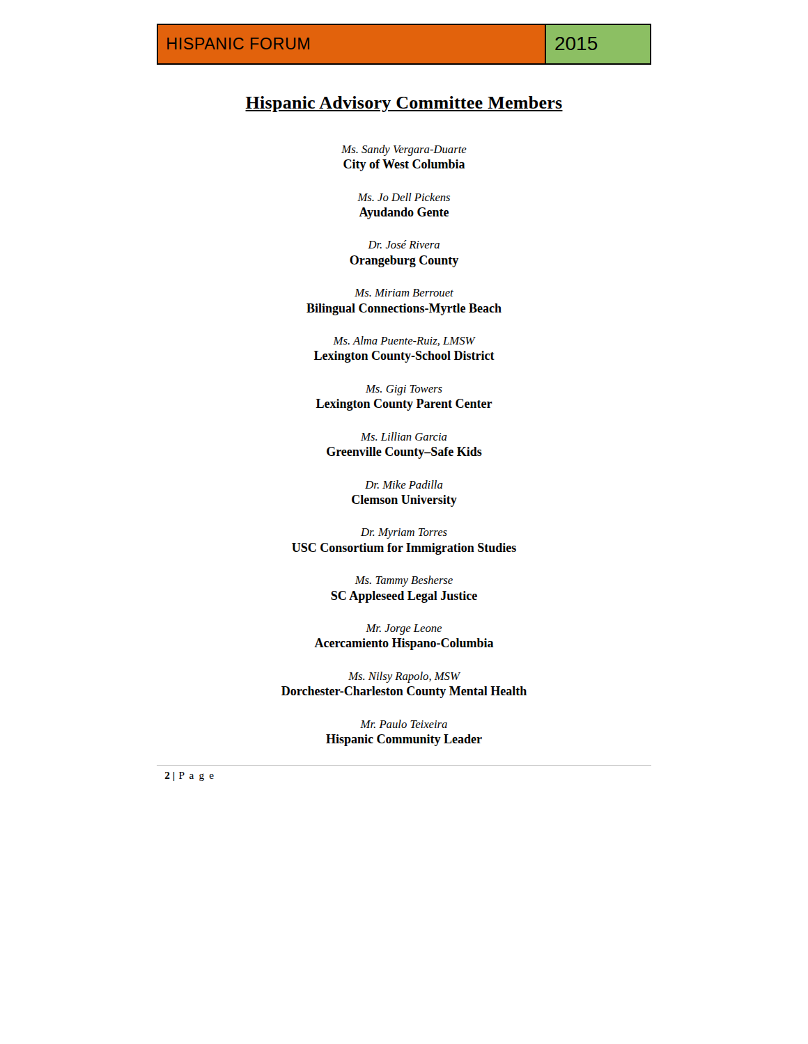HISPANIC FORUM
2015
Hispanic Advisory Committee Members
Ms. Sandy Vergara-Duarte City of West Columbia
Ms. Jo Dell Pickens Ayudando Gente
Dr. José Rivera Orangeburg County
Ms. Miriam Berrouet Bilingual Connections-Myrtle Beach
Ms. Alma Puente-Ruiz, LMSW Lexington County-School District
Ms. Gigi Towers Lexington County Parent Center
Ms. Lillian Garcia Greenville County–Safe Kids
Dr. Mike Padilla Clemson University
Dr. Myriam Torres USC Consortium for Immigration Studies
Ms. Tammy Besherse SC Appleseed Legal Justice
Mr. Jorge Leone Acercamiento Hispano-Columbia
Ms. Nilsy Rapolo, MSW Dorchester-Charleston County Mental Health
Mr. Paulo Teixeira Hispanic Community Leader
2 | P a g e